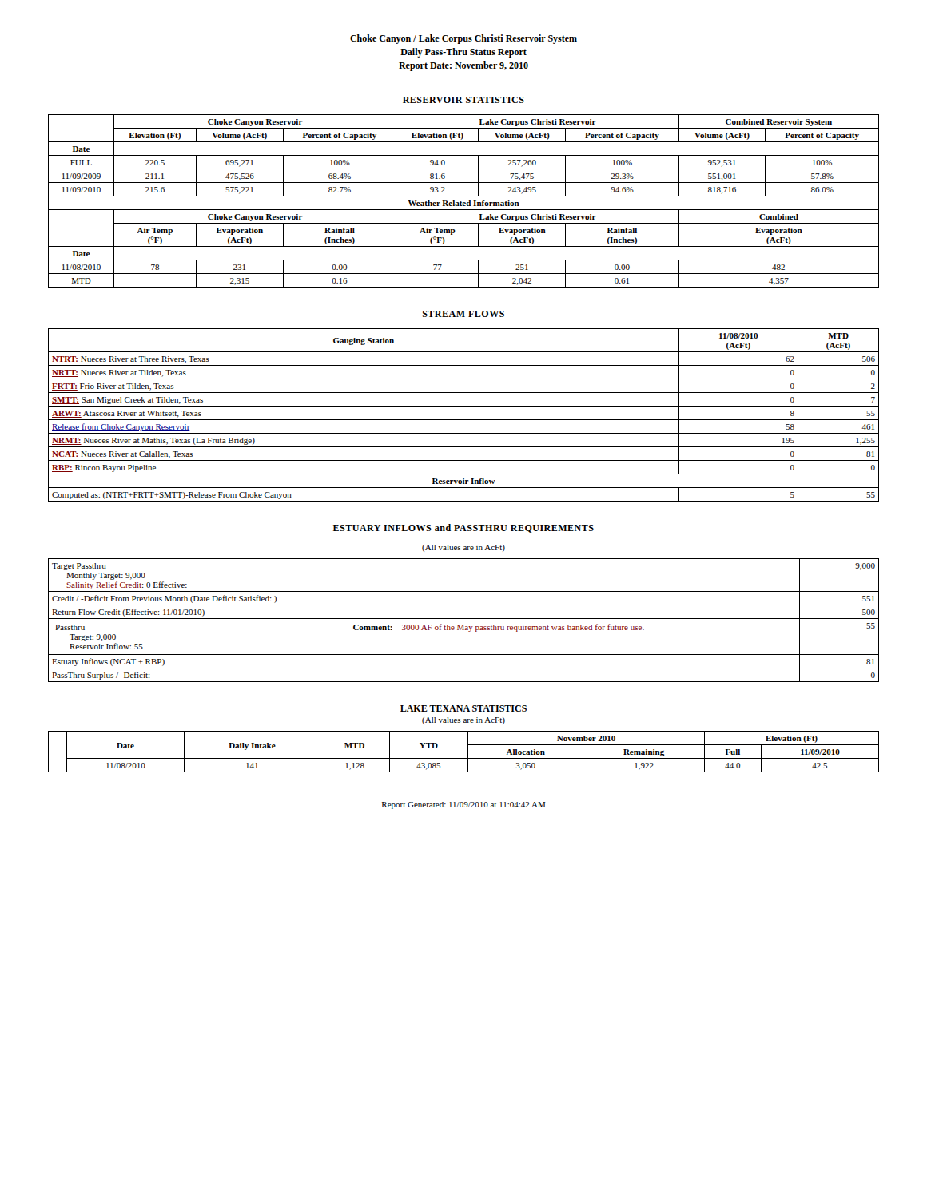Choke Canyon / Lake Corpus Christi Reservoir System
Daily Pass-Thru Status Report
Report Date: November 9, 2010
RESERVOIR STATISTICS
| | Choke Canyon Reservoir | Lake Corpus Christi Reservoir | Combined Reservoir System |
| --- | --- | --- | --- |
| Elevation (Ft) | Volume (AcFt) | Percent of Capacity | Elevation (Ft) | Volume (AcFt) | Percent of Capacity | Volume (AcFt) | Percent of Capacity |
| Date | | | | | | | | |
| FULL | 220.5 | 695,271 | 100% | 94.0 | 257,260 | 100% | 952,531 | 100% |
| 11/09/2009 | 211.1 | 475,526 | 68.4% | 81.6 | 75,475 | 29.3% | 551,001 | 57.8% |
| 11/09/2010 | 215.6 | 575,221 | 82.7% | 93.2 | 243,495 | 94.6% | 818,716 | 86.0% |
| Weather Related Information |
| | Choke Canyon Reservoir | Lake Corpus Christi Reservoir | Combined |
| Air Temp (°F) | Evaporation (AcFt) | Rainfall (Inches) | Air Temp (°F) | Evaporation (AcFt) | Rainfall (Inches) | Evaporation (AcFt) |
| Date | | | | | | | |
| 11/08/2010 | 78 | 231 | 0.00 | 77 | 251 | 0.00 | 482 |
| MTD | | 2,315 | 0.16 | | 2,042 | 0.61 | 4,357 |
STREAM FLOWS
| Gauging Station | 11/08/2010 (AcFt) | MTD (AcFt) |
| --- | --- | --- |
| NTRT: Nueces River at Three Rivers, Texas | 62 | 506 |
| NRTT: Nueces River at Tilden, Texas | 0 | 0 |
| FRTT: Frio River at Tilden, Texas | 0 | 2 |
| SMTT: San Miguel Creek at Tilden, Texas | 0 | 7 |
| ARWT: Atascosa River at Whitsett, Texas | 8 | 55 |
| Release from Choke Canyon Reservoir | 58 | 461 |
| NRMT: Nueces River at Mathis, Texas (La Fruta Bridge) | 195 | 1,255 |
| NCAT: Nueces River at Calallen, Texas | 0 | 81 |
| RBP: Rincon Bayou Pipeline | 0 | 0 |
| Reservoir Inflow |
| Computed as: (NTRT+FRTT+SMTT)-Release From Choke Canyon | 5 | 55 |
ESTUARY INFLOWS and PASSTHRU REQUIREMENTS
(All values are in AcFt)
| Target Passthru Monthly Target: 9,000 Salinity Relief Credit : 0 Effective: | 9,000 |
| Credit / -Deficit From Previous Month (Date Deficit Satisfied: ) | 551 |
| Return Flow Credit (Effective: 11/01/2010) | 500 |
| / Passthru Target: 9,000 Reservoir Inflow: 55 / Comment: 3000 AF of the May passthru requirement was banked for future use. / | 55 |
| Estuary Inflows (NCAT + RBP) | 81 |
| PassThru Surplus / -Deficit: | 0 |
LAKE TEXANA STATISTICS
(All values are in AcFt)
| | Date | Daily Intake | MTD | YTD | November 2010 | Elevation (Ft) |
| --- | --- | --- | --- | --- | --- | --- |
| Allocation | Remaining | Full | 11/09/2010 |
| | 11/08/2010 | 141 | 1,128 | 43,085 | 3,050 | 1,922 | 44.0 | 42.5 |
Report Generated: 11/09/2010 at 11:04:42 AM